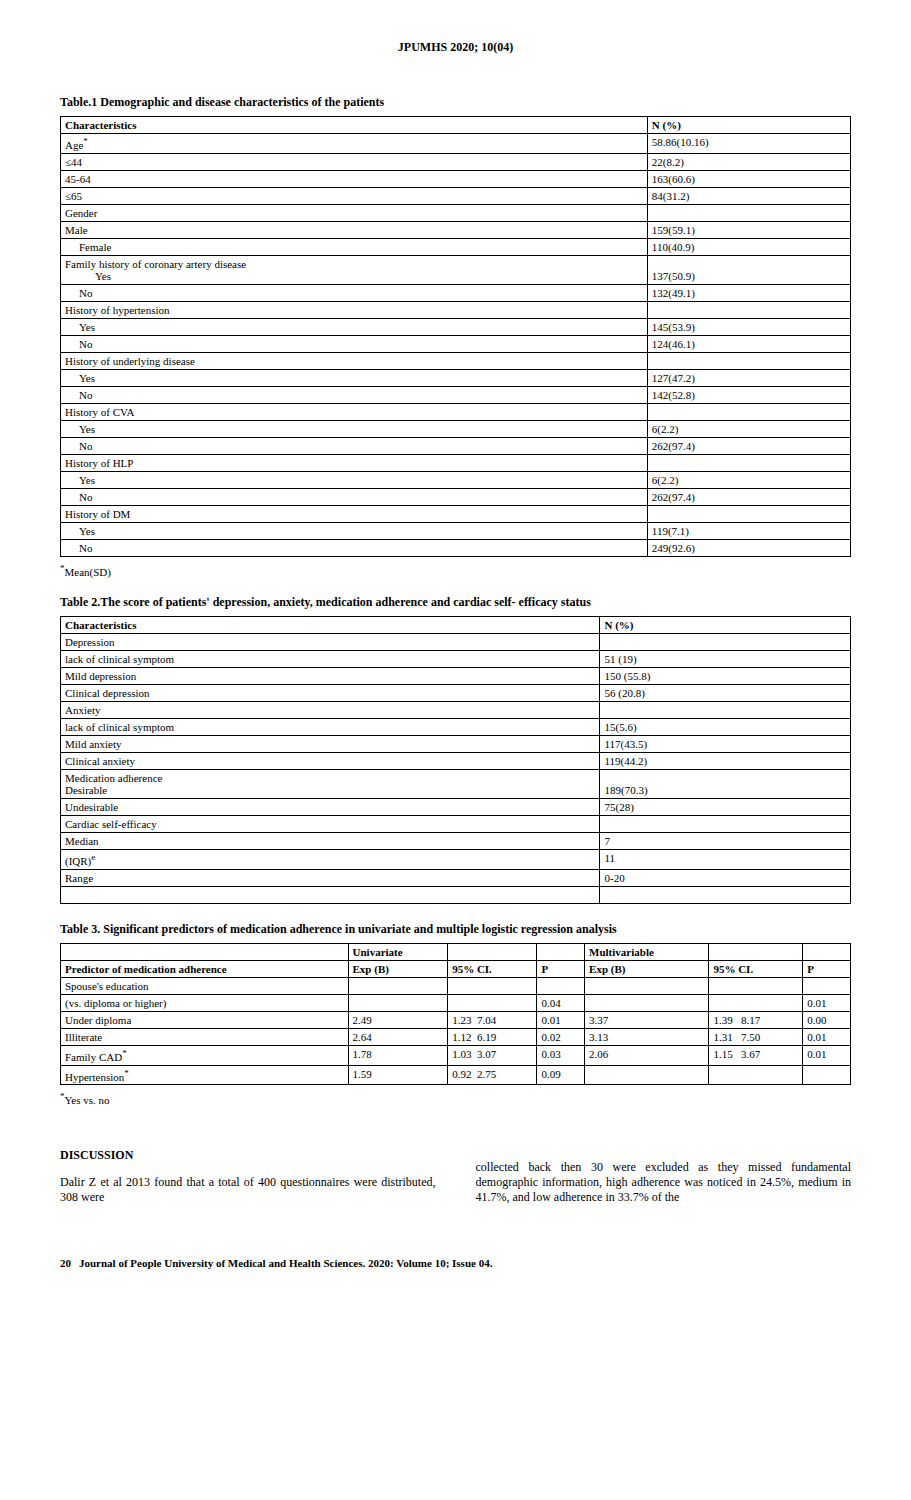JPUMHS 2020; 10(04)
Table.1 Demographic and disease characteristics of the patients
| Characteristics | N (%) |
| --- | --- |
| Age * | 58.86(10.16) |
| ≤44 | 22(8.2) |
| 45-64 | 163(60.6) |
| ≤65 | 84(31.2) |
| Gender | |
| Male | 159(59.1) |
| Female | 110(40.9) |
| Family history of coronary artery disease Yes | 137(50.9) |
| No | 132(49.1) |
| History of hypertension | |
| Yes | 145(53.9) |
| No | 124(46.1) |
| History of underlying disease | |
| Yes | 127(47.2) |
| No | 142(52.8) |
| History of CVA | |
| Yes | 6(2.2) |
| No | 262(97.4) |
| History of HLP | |
| Yes | 6(2.2) |
| No | 262(97.4) |
| History of DM | |
| Yes | 119(7.1) |
| No | 249(92.6) |
*Mean(SD)
Table 2.The score of patients' depression, anxiety, medication adherence and cardiac self- efficacy status
| Characteristics | N (%) |
| --- | --- |
| Depression | |
| lack of clinical symptom | 51 (19) |
| Mild depression | 150 (55.8) |
| Clinical depression | 56 (20.8) |
| Anxiety | |
| lack of clinical symptom | 15(5.6) |
| Mild anxiety | 117(43.5) |
| Clinical anxiety | 119(44.2) |
| Medication adherence Desirable | 189(70.3) |
| Undesirable | 75(28) |
| Cardiac self-efficacy | |
| Median | 7 |
| (IQR) e | 11 |
| Range | 0-20 |
Table 3. Significant predictors of medication adherence in univariate and multiple logistic regression analysis
| | Univariate | | | Multivariable | | |
| --- | --- | --- | --- | --- | --- | --- |
| Predictor of medication adherence | Exp (B) | 95% CI. | P | Exp (B) | 95% CI. | P |
| Spouse's education | | | | | | |
| (vs. diploma or higher) | | | 0.04 | | | 0.01 |
| Under diploma | 2.49 | 1.23 7.04 | 0.01 | 3.37 | 1.39 8.17 | 0.00 |
| Illiterate | 2.64 | 1.12 6.19 | 0.02 | 3.13 | 1.31 7.50 | 0.01 |
| Family CAD * | 1.78 | 1.03 3.07 | 0.03 | 2.06 | 1.15 3.67 | 0.01 |
| Hypertension * | 1.59 | 0.92 2.75 | 0.09 | | | |
*Yes vs. no
DISCUSSION
Dalir Z et al 2013 found that a total of 400 questionnaires were distributed, 308 were
collected back then 30 were excluded as they missed fundamental demographic information, high adherence was noticed in 24.5%, medium in 41.7%, and low adherence in 33.7% of the
20 Journal of People University of Medical and Health Sciences. 2020: Volume 10; Issue 04.